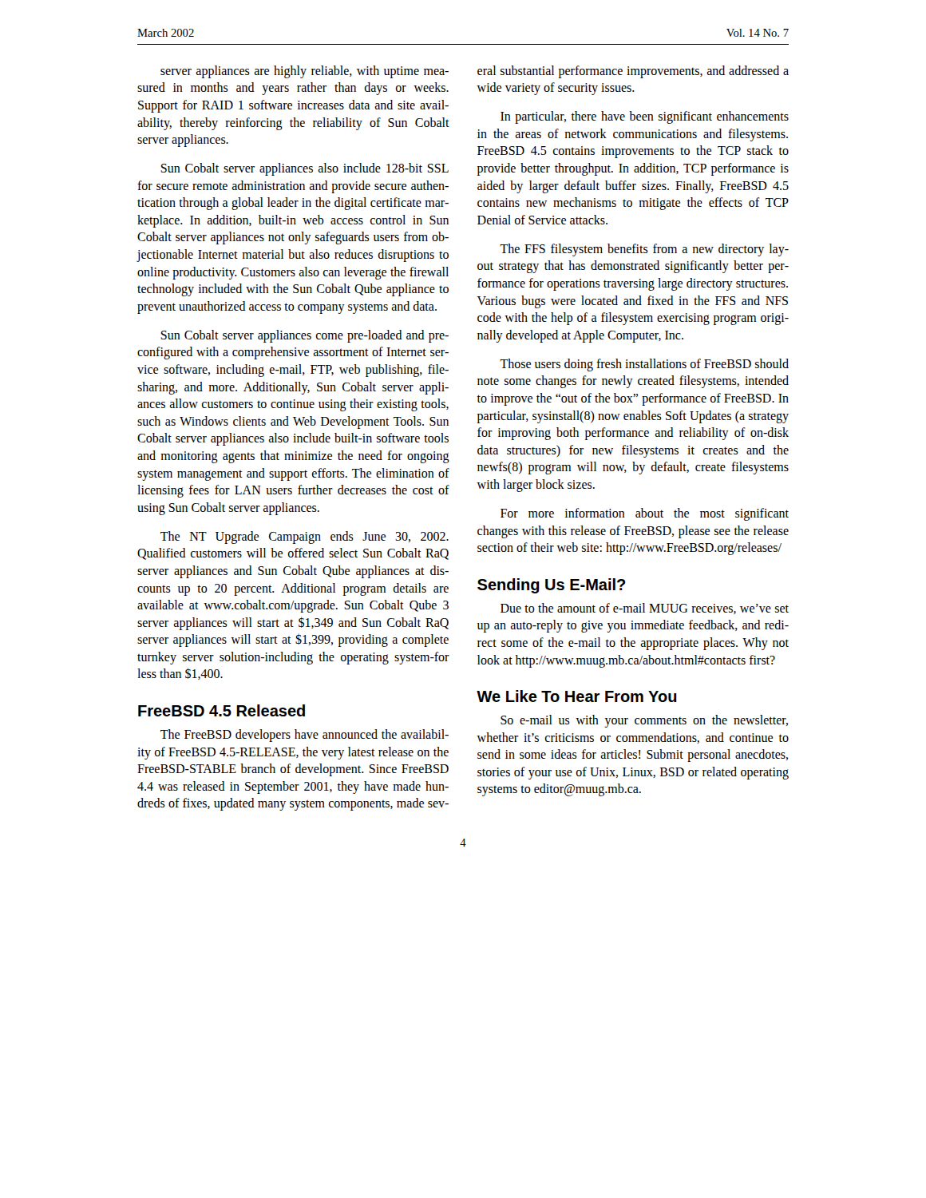March 2002 Vol. 14 No. 7
server appliances are highly reliable, with uptime measured in months and years rather than days or weeks. Support for RAID 1 software increases data and site availability, thereby reinforcing the reliability of Sun Cobalt server appliances.
Sun Cobalt server appliances also include 128-bit SSL for secure remote administration and provide secure authentication through a global leader in the digital certificate marketplace. In addition, built-in web access control in Sun Cobalt server appliances not only safeguards users from objectionable Internet material but also reduces disruptions to online productivity. Customers also can leverage the firewall technology included with the Sun Cobalt Qube appliance to prevent unauthorized access to company systems and data.
Sun Cobalt server appliances come pre-loaded and pre-configured with a comprehensive assortment of Internet service software, including e-mail, FTP, web publishing, file-sharing, and more. Additionally, Sun Cobalt server appliances allow customers to continue using their existing tools, such as Windows clients and Web Development Tools. Sun Cobalt server appliances also include built-in software tools and monitoring agents that minimize the need for ongoing system management and support efforts. The elimination of licensing fees for LAN users further decreases the cost of using Sun Cobalt server appliances.
The NT Upgrade Campaign ends June 30, 2002. Qualified customers will be offered select Sun Cobalt RaQ server appliances and Sun Cobalt Qube appliances at discounts up to 20 percent. Additional program details are available at www.cobalt.com/upgrade. Sun Cobalt Qube 3 server appliances will start at $1,349 and Sun Cobalt RaQ server appliances will start at $1,399, providing a complete turnkey server solution-including the operating system-for less than $1,400.
FreeBSD 4.5 Released
The FreeBSD developers have announced the availability of FreeBSD 4.5-RELEASE, the very latest release on the FreeBSD-STABLE branch of development. Since FreeBSD 4.4 was released in September 2001, they have made hundreds of fixes, updated many system components, made several substantial performance improvements, and addressed a wide variety of security issues.
In particular, there have been significant enhancements in the areas of network communications and filesystems. FreeBSD 4.5 contains improvements to the TCP stack to provide better throughput. In addition, TCP performance is aided by larger default buffer sizes. Finally, FreeBSD 4.5 contains new mechanisms to mitigate the effects of TCP Denial of Service attacks.
The FFS filesystem benefits from a new directory layout strategy that has demonstrated significantly better performance for operations traversing large directory structures. Various bugs were located and fixed in the FFS and NFS code with the help of a filesystem exercising program originally developed at Apple Computer, Inc.
Those users doing fresh installations of FreeBSD should note some changes for newly created filesystems, intended to improve the “out of the box” performance of FreeBSD. In particular, sysinstall(8) now enables Soft Updates (a strategy for improving both performance and reliability of on-disk data structures) for new filesystems it creates and the newfs(8) program will now, by default, create filesystems with larger block sizes.
For more information about the most significant changes with this release of FreeBSD, please see the release section of their web site: http://www.FreeBSD.org/releases/
Sending Us E-Mail?
Due to the amount of e-mail MUUG receives, we’ve set up an auto-reply to give you immediate feedback, and redirect some of the e-mail to the appropriate places. Why not look at http://www.muug.mb.ca/about.html#contacts first?
We Like To Hear From You
So e-mail us with your comments on the newsletter, whether it’s criticisms or commendations, and continue to send in some ideas for articles! Submit personal anecdotes, stories of your use of Unix, Linux, BSD or related operating systems to editor@muug.mb.ca.
4